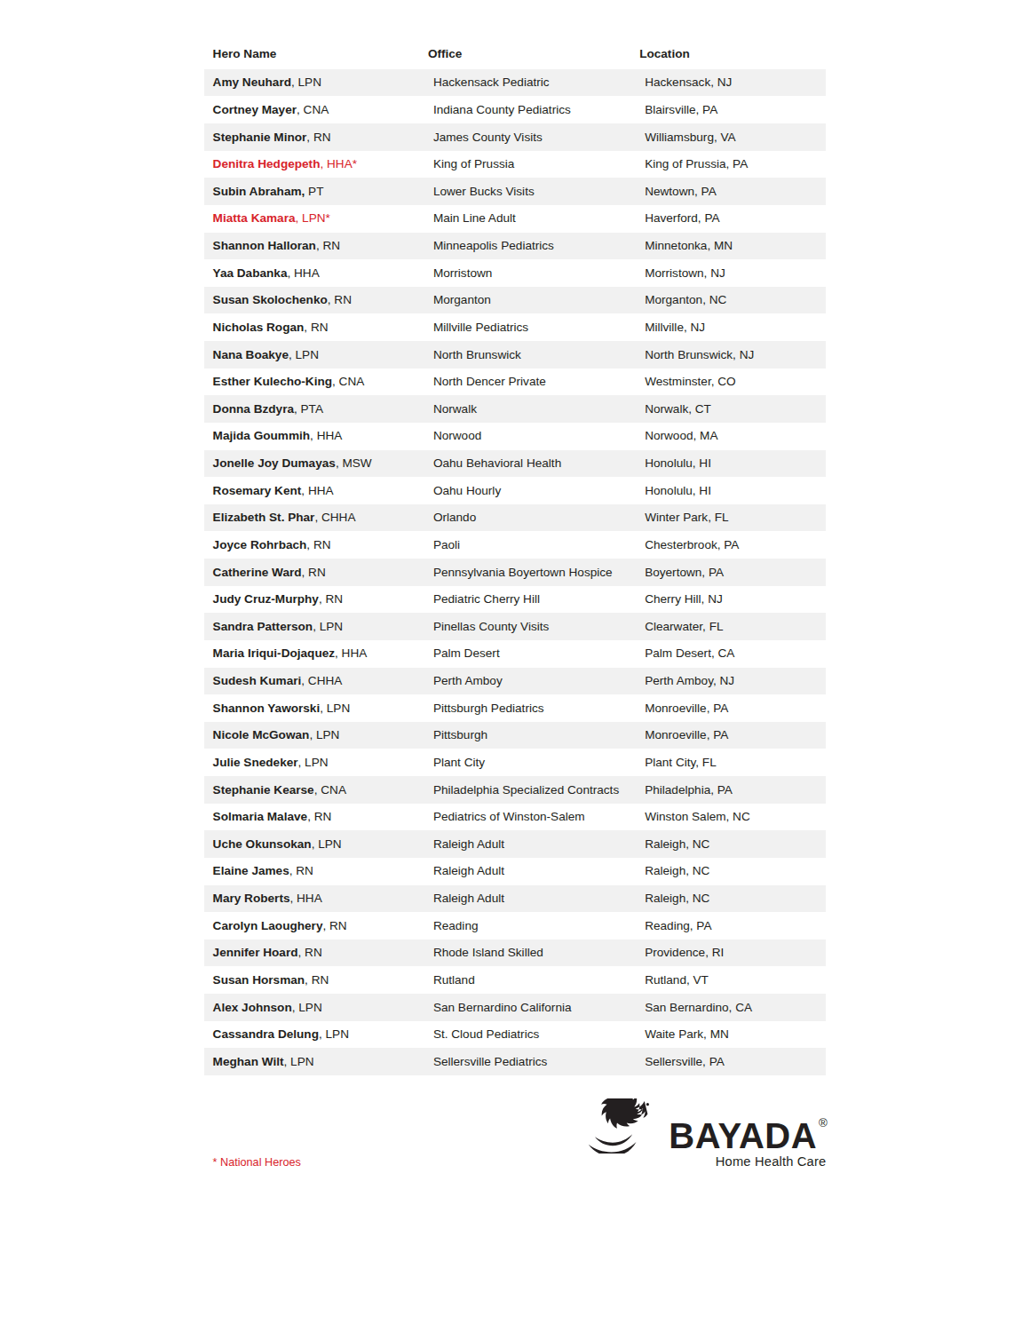| Hero Name | Office | Location |
| --- | --- | --- |
| Amy Neuhard , LPN | Hackensack Pediatric | Hackensack, NJ |
| Cortney Mayer , CNA | Indiana County Pediatrics | Blairsville, PA |
| Stephanie Minor , RN | James County Visits | Williamsburg, VA |
| Denitra Hedgepeth , HHA* | King of Prussia | King of Prussia, PA |
| Subin Abraham, PT | Lower Bucks Visits | Newtown, PA |
| Miatta Kamara , LPN* | Main Line Adult | Haverford, PA |
| Shannon Halloran , RN | Minneapolis Pediatrics | Minnetonka, MN |
| Yaa Dabanka , HHA | Morristown | Morristown, NJ |
| Susan Skolochenko , RN | Morganton | Morganton, NC |
| Nicholas Rogan , RN | Millville Pediatrics | Millville, NJ |
| Nana Boakye , LPN | North Brunswick | North Brunswick, NJ |
| Esther Kulecho-King , CNA | North Dencer Private | Westminster, CO |
| Donna Bzdyra , PTA | Norwalk | Norwalk, CT |
| Majida Goummih , HHA | Norwood | Norwood, MA |
| Jonelle Joy Dumayas , MSW | Oahu Behavioral Health | Honolulu, HI |
| Rosemary Kent , HHA | Oahu Hourly | Honolulu, HI |
| Elizabeth St. Phar , CHHA | Orlando | Winter Park, FL |
| Joyce Rohrbach , RN | Paoli | Chesterbrook, PA |
| Catherine Ward , RN | Pennsylvania Boyertown Hospice | Boyertown, PA |
| Judy Cruz-Murphy , RN | Pediatric Cherry Hill | Cherry Hill, NJ |
| Sandra Patterson , LPN | Pinellas County Visits | Clearwater, FL |
| Maria Iriqui-Dojaquez , HHA | Palm Desert | Palm Desert, CA |
| Sudesh Kumari , CHHA | Perth Amboy | Perth Amboy, NJ |
| Shannon Yaworski , LPN | Pittsburgh Pediatrics | Monroeville, PA |
| Nicole McGowan , LPN | Pittsburgh | Monroeville, PA |
| Julie Snedeker , LPN | Plant City | Plant City, FL |
| Stephanie Kearse , CNA | Philadelphia Specialized Contracts | Philadelphia, PA |
| Solmaria Malave , RN | Pediatrics of Winston-Salem | Winston Salem, NC |
| Uche Okunsokan , LPN | Raleigh Adult | Raleigh, NC |
| Elaine James , RN | Raleigh Adult | Raleigh, NC |
| Mary Roberts , HHA | Raleigh Adult | Raleigh, NC |
| Carolyn Laoughery , RN | Reading | Reading, PA |
| Jennifer Hoard , RN | Rhode Island Skilled | Providence, RI |
| Susan Horsman , RN | Rutland | Rutland, VT |
| Alex Johnson , LPN | San Bernardino California | San Bernardino, CA |
| Cassandra Delung , LPN | St. Cloud Pediatrics | Waite Park, MN |
| Meghan Wilt , LPN | Sellersville Pediatrics | Sellersville, PA |
* National Heroes
BAYADA®
Home Health Care